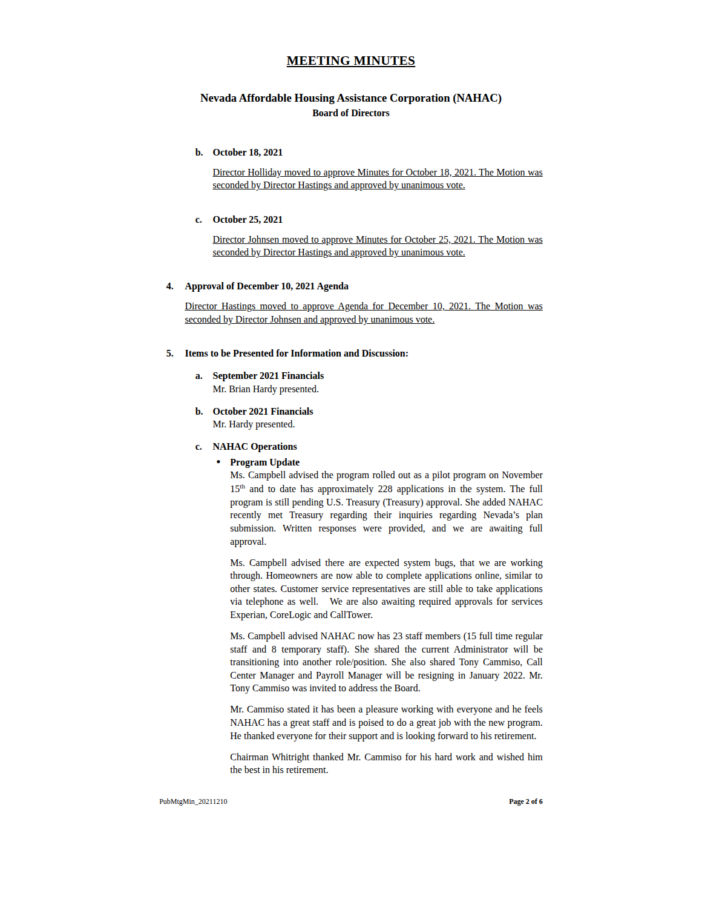MEETING MINUTES
Nevada Affordable Housing Assistance Corporation (NAHAC)
Board of Directors
b.
October 18, 2021
Director Holliday moved to approve Minutes for October 18, 2021. The Motion was seconded by Director Hastings and approved by unanimous vote.
c.
October 25, 2021
Director Johnsen moved to approve Minutes for October 25, 2021. The Motion was seconded by Director Hastings and approved by unanimous vote.
4.
Approval of December 10, 2021 Agenda
Director Hastings moved to approve Agenda for December 10, 2021. The Motion was seconded by Director Johnsen and approved by unanimous vote.
5.
Items to be Presented for Information and Discussion:
a.
September 2021 Financials
Mr. Brian Hardy presented.
b.
October 2021 Financials
Mr. Hardy presented.
c.
NAHAC Operations
Program Update
Ms. Campbell advised the program rolled out as a pilot program on November 15th and to date has approximately 228 applications in the system. The full program is still pending U.S. Treasury (Treasury) approval. She added NAHAC recently met Treasury regarding their inquiries regarding Nevada’s plan submission. Written responses were provided, and we are awaiting full approval.
Ms. Campbell advised there are expected system bugs, that we are working through. Homeowners are now able to complete applications online, similar to other states. Customer service representatives are still able to take applications via telephone as well. We are also awaiting required approvals for services Experian, CoreLogic and CallTower.
Ms. Campbell advised NAHAC now has 23 staff members (15 full time regular staff and 8 temporary staff). She shared the current Administrator will be transitioning into another role/position. She also shared Tony Cammiso, Call Center Manager and Payroll Manager will be resigning in January 2022. Mr. Tony Cammiso was invited to address the Board.
Mr. Cammiso stated it has been a pleasure working with everyone and he feels NAHAC has a great staff and is poised to do a great job with the new program. He thanked everyone for their support and is looking forward to his retirement.
Chairman Whitright thanked Mr. Cammiso for his hard work and wished him the best in his retirement.
PubMtgMin_20211210
Page 2 of 6